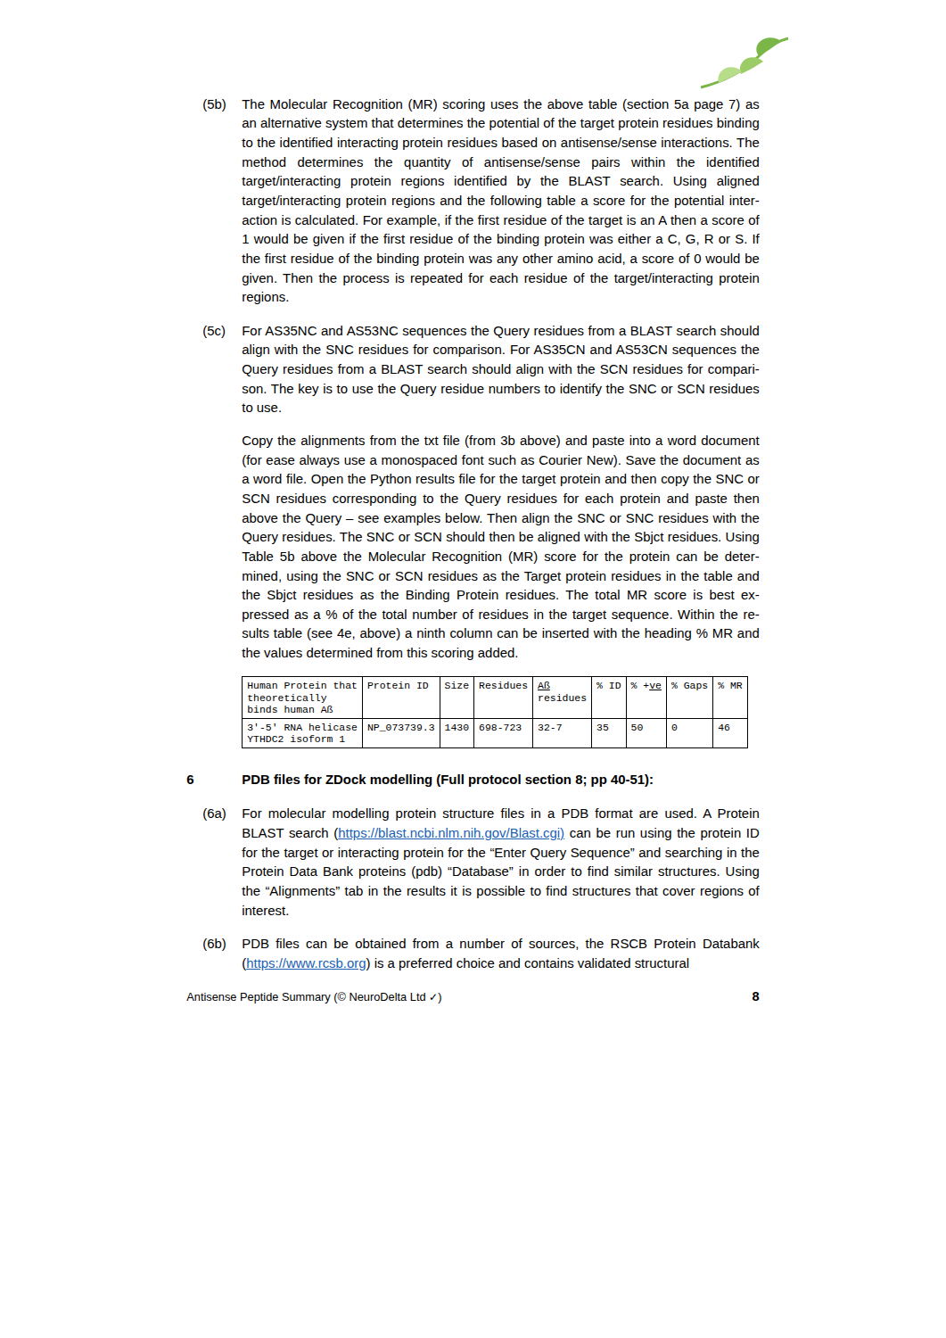(5b)
The Molecular Recognition (MR) scoring uses the above table (section 5a page 7) as an alternative system that determines the potential of the target protein residues binding to the identified interacting protein residues based on antisense/sense interactions. The method determines the quantity of antisense/sense pairs within the identified target/interacting protein regions identified by the BLAST search. Using aligned target/interacting protein regions and the following table a score for the potential interaction is calculated. For example, if the first residue of the target is an A then a score of 1 would be given if the first residue of the binding protein was either a C, G, R or S. If the first residue of the binding protein was any other amino acid, a score of 0 would be given. Then the process is repeated for each residue of the target/interacting protein regions.
(5c)
For AS35NC and AS53NC sequences the Query residues from a BLAST search should align with the SNC residues for comparison. For AS35CN and AS53CN sequences the Query residues from a BLAST search should align with the SCN residues for comparison. The key is to use the Query residue numbers to identify the SNC or SCN residues to use.
Copy the alignments from the txt file (from 3b above) and paste into a word document (for ease always use a monospaced font such as Courier New). Save the document as a word file. Open the Python results file for the target protein and then copy the SNC or SCN residues corresponding to the Query residues for each protein and paste then above the Query – see examples below. Then align the SNC or SNC residues with the Query residues. The SNC or SCN should then be aligned with the Sbjct residues. Using Table 5b above the Molecular Recognition (MR) score for the protein can be determined, using the SNC or SCN residues as the Target protein residues in the table and the Sbjct residues as the Binding Protein residues. The total MR score is best expressed as a % of the total number of residues in the target sequence. Within the results table (see 4e, above) a ninth column can be inserted with the heading % MR and the values determined from this scoring added.
| Human Protein that theoretically binds human Aß | Protein ID | Size | Residues | Aß residues | % ID | % + ve | % Gaps | % MR |
| --- | --- | --- | --- | --- | --- | --- | --- | --- |
| 3'-5' RNA helicase YTHDC2 isoform 1 | NP_073739.3 | 1430 | 698-723 | 32-7 | 35 | 50 | 0 | 46 |
6
PDB files for ZDock modelling (Full protocol section 8; pp 40-51):
(6a)
For molecular modelling protein structure files in a PDB format are used. A Protein BLAST search (https://blast.ncbi.nlm.nih.gov/Blast.cgi) can be run using the protein ID for the target or interacting protein for the “Enter Query Sequence” and searching in the Protein Data Bank proteins (pdb) “Database” in order to find similar structures. Using the “Alignments” tab in the results it is possible to find structures that cover regions of interest.
(6b)
PDB files can be obtained from a number of sources, the RSCB Protein Databank (https://www.rcsb.org) is a preferred choice and contains validated structural
Antisense Peptide Summary (© NeuroDelta Ltd ✓)
8